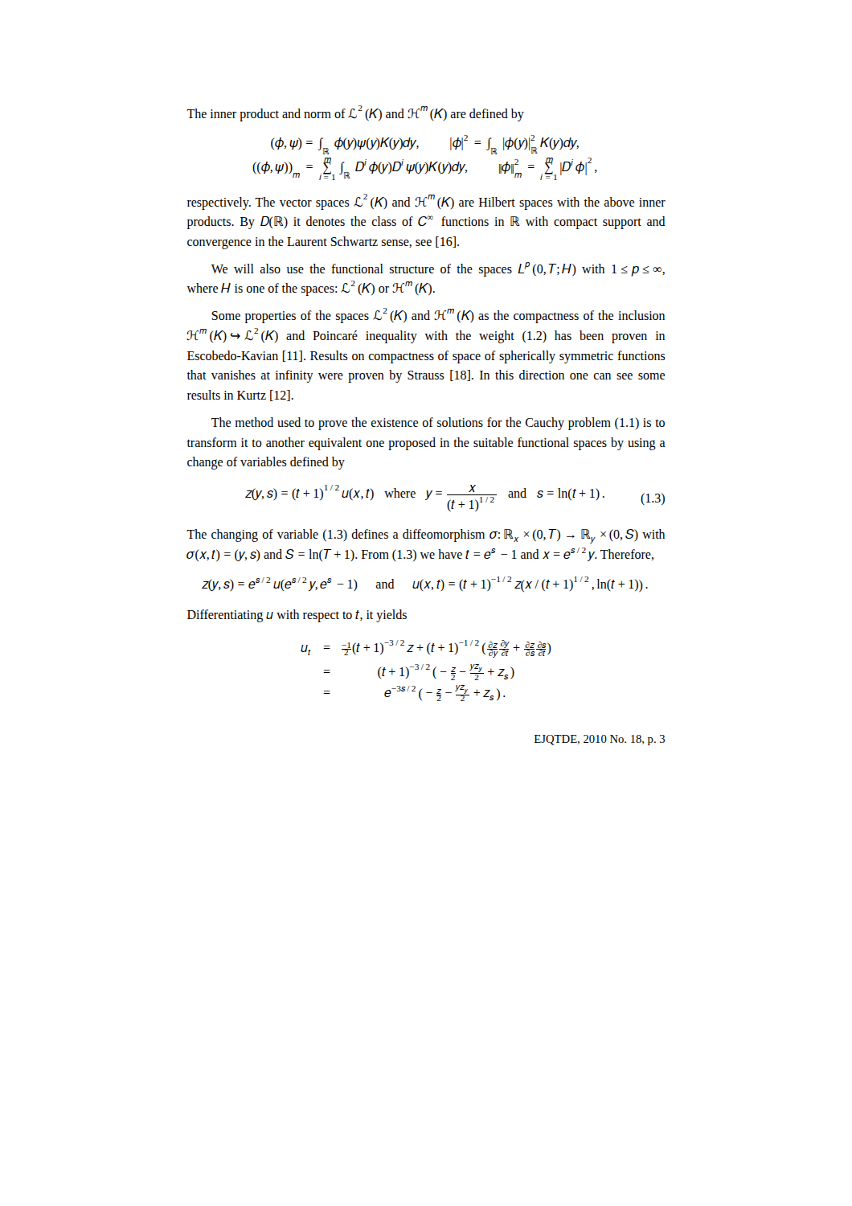The inner product and norm of ℒ2(K) and ℋm(K) are defined by
(ϕ,ψ) = ∫ℝ ϕ(y) ψ(y) K(y) dy , |ϕ|2 = ∫ℝ |ϕ(y)|ℝ2 K(y) dy ,
((ϕ,ψ))m = ∑i=1m ∫ℝ Diϕ(y) Diψ(y) K(y) dy , ‖ϕ‖m2 = ∑i=1m |Diϕ|2 ,
respectively. The vector spaces ℒ2(K) and ℋm(K) are Hilbert spaces with the above inner products. By D(ℝ) it denotes the class of C∞ functions in ℝ with compact support and convergence in the Laurent Schwartz sense, see [16].
We will also use the functional structure of the spaces Lp(0,T;H) with 1≤p≤∞, where H is one of the spaces: ℒ2(K) or ℋm(K).
Some properties of the spaces ℒ2(K) and ℋm(K) as the compactness of the inclusion ℋm(K)↪ℒ2(K) and Poincaré inequality with the weight (1.2) has been proven in Escobedo-Kavian [11]. Results on compactness of space of spherically symmetric functions that vanishes at infinity were proven by Strauss [18]. In this direction one can see some results in Kurtz [12].
The method used to prove the existence of solutions for the Cauchy problem (1.1) is to transform it to another equivalent one proposed in the suitable functional spaces by using a change of variables defined by
z(y,s) = (t+1)1/2 u(x,t) where y= x(t+1)1/2 and s=ln(t+1) . (1.3)
The changing of variable (1.3) defines a diffeomorphism σ:ℝx×(0,T)→ℝy×(0,S) with σ(x,t)=(y,s) and S=ln(T+1). From (1.3) we have t=es−1 and x=es/2y. Therefore,
z(y,s) = es/2 u(es/2y,es−1) and u(x,t) = (t+1)−1/2 z ( x/(t+1)1/2 , ln(t+1) ) .
Differentiating u with respect to t, it yields
ut = −12 (t+1)−3/2 z + (t+1)−1/2 ( ∂z∂y ∂y∂t + ∂z∂s ∂s∂t ) = (t+1)−3/2 ( −z2 − yzy2 + zs ) = e−3s/2 ( −z2 − yzy2 + zs ) .
EJQTDE, 2010 No. 18, p. 3